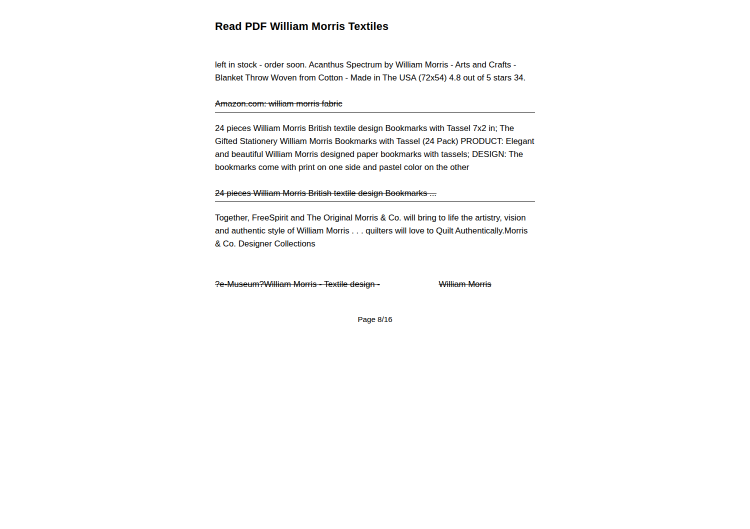Read PDF William Morris Textiles
left in stock - order soon. Acanthus Spectrum by William Morris - Arts and Crafts - Blanket Throw Woven from Cotton - Made in The USA (72x54) 4.8 out of 5 stars 34.
Amazon.com: william morris fabric
24 pieces William Morris British textile design Bookmarks with Tassel 7x2 in; The Gifted Stationery William Morris Bookmarks with Tassel (24 Pack) PRODUCT: Elegant and beautiful William Morris designed paper bookmarks with tassels; DESIGN: The bookmarks come with print on one side and pastel color on the other
24 pieces William Morris British textile design Bookmarks ...
Together, FreeSpirit and The Original Morris & Co. will bring to life the artistry, vision and authentic style of William Morris . . . quilters will love to Quilt Authentically.Morris & Co. Designer Collections
?e-Museum?William Morris - Textile design - William Morris
Page 8/16